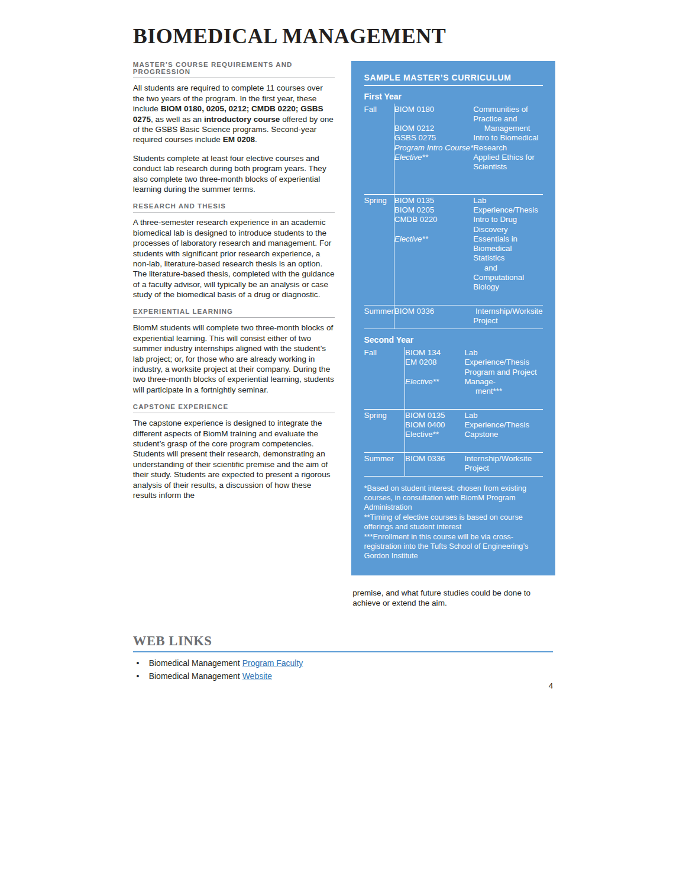BIOMEDICAL MANAGEMENT
Master’s Course Requirements and Progression
All students are required to complete 11 courses over the two years of the program. In the first year, these include BIOM 0180, 0205, 0212; CMDB 0220; GSBS 0275, as well as an introductory course offered by one of the GSBS Basic Science programs. Second-year required courses include EM 0208.
Students complete at least four elective courses and conduct lab research during both program years. They also complete two three-month blocks of experiential learning during the summer terms.
Research and Thesis
A three-semester research experience in an academic biomedical lab is designed to introduce students to the processes of laboratory research and management. For students with significant prior research experience, a non-lab, literature-based research thesis is an option. The literature-based thesis, completed with the guidance of a faculty advisor, will typically be an analysis or case study of the biomedical basis of a drug or diagnostic.
Experiential Learning
BiomM students will complete two three-month blocks of experiential learning. This will consist either of two summer industry internships aligned with the student’s lab project; or, for those who are already working in industry, a worksite project at their company. During the two three-month blocks of experiential learning, students will participate in a fortnightly seminar.
Capstone Experience
The capstone experience is designed to integrate the different aspects of BiomM training and evaluate the student’s grasp of the core program competencies. Students will present their research, demonstrating an understanding of their scientific premise and the aim of their study. Students are expected to present a rigorous analysis of their results, a discussion of how these results inform the
Sample Master’s Curriculum
First Year
| Fall | BIOM 0180 BIOM 0212 GSBS 0275 Program Intro Course* Elective** | Communities of Practice and Management Intro to Biomedical Research Applied Ethics for Scientists |
| Spring | BIOM 0135 BIOM 0205 CMDB 0220 Elective** | Lab Experience/Thesis Intro to Drug Discovery Essentials in Biomedical Statistics and Computational Biology |
| Summer | BIOM 0336 | Internship/Worksite Project |
Second Year
| Fall | BIOM 134 EM 0208 Elective** | Lab Experience/Thesis Program and Project Manage- ment*** |
| Spring | BIOM 0135 BIOM 0400 Elective** | Lab Experience/Thesis Capstone |
| Summer | BIOM 0336 | Internship/Worksite Project |
*Based on student interest; chosen from existing courses, in consultation with BiomM Program Administration
**Timing of elective courses is based on course offerings and student interest
***Enrollment in this course will be via cross-registration into the Tufts School of Engineering’s Gordon Institute
premise, and what future studies could be done to achieve or extend the aim.
WEB LINKS
Biomedical Management Program Faculty
Biomedical Management Website
4